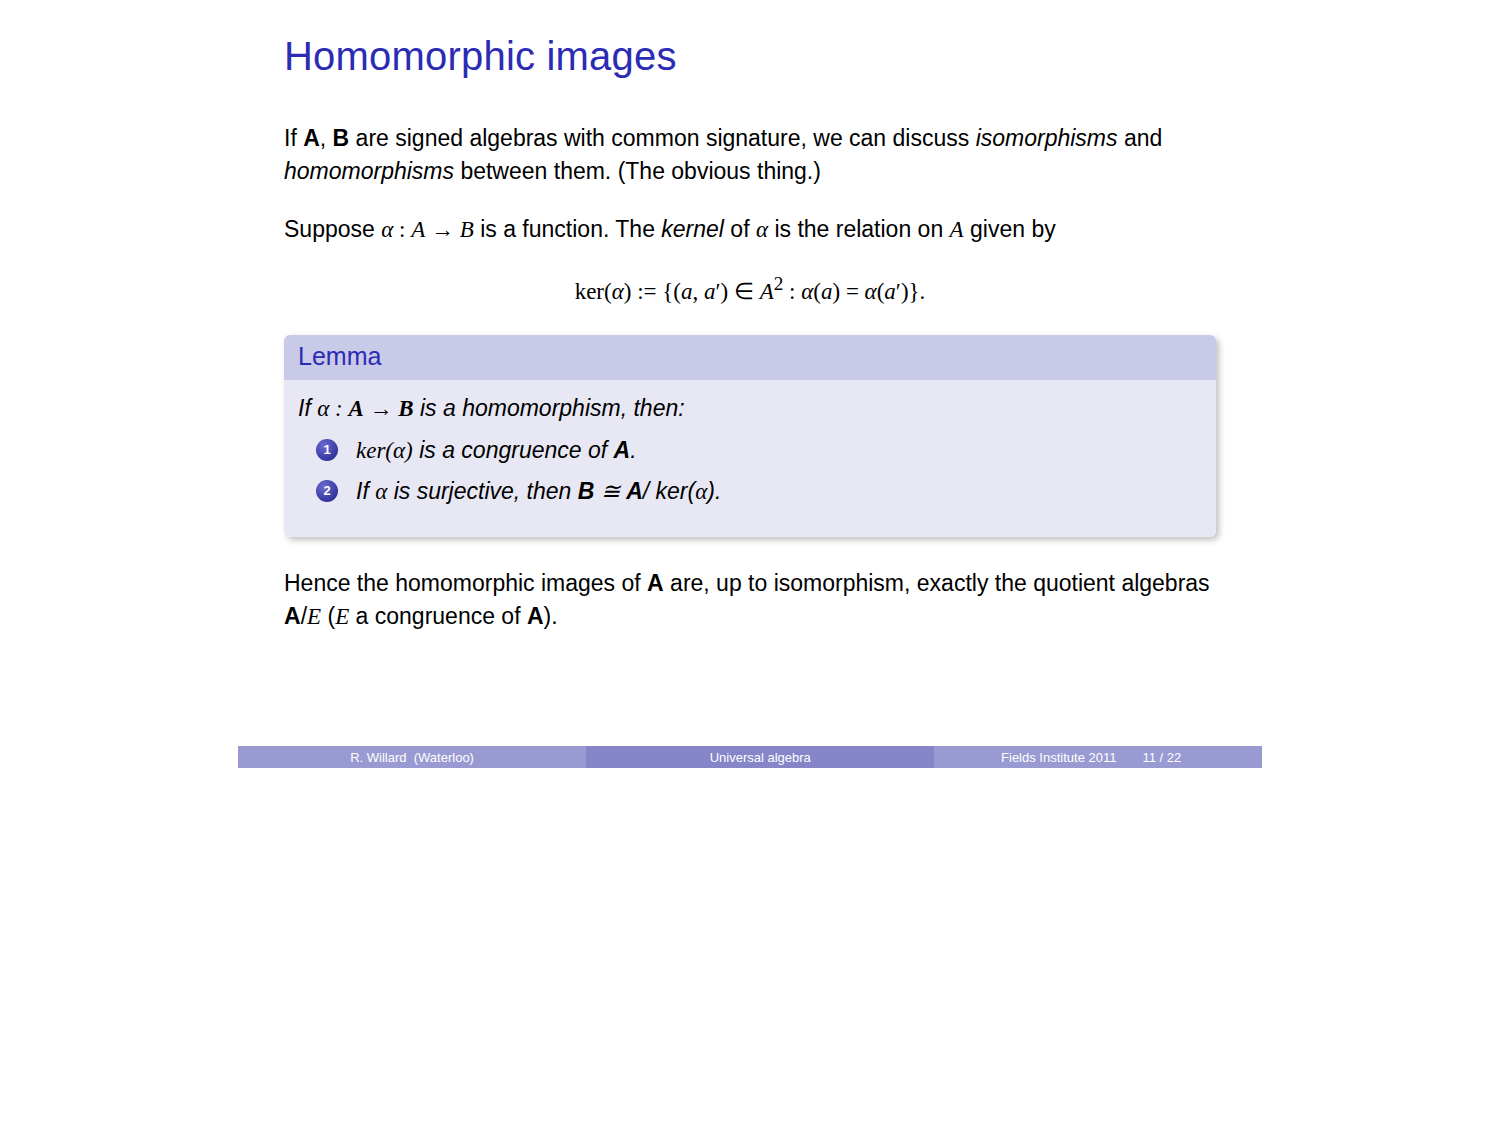Homomorphic images
If A, B are signed algebras with common signature, we can discuss isomorphisms and homomorphisms between them. (The obvious thing.)
Suppose α : A → B is a function. The kernel of α is the relation on A given by
ker(α) := {(a, a′) ∈ A2 : α(a) = α(a′)}.
Lemma
If α : A → B is a homomorphism, then:
ker(α) is a congruence of A.
If α is surjective, then B ≅ A/ ker(α).
Hence the homomorphic images of A are, up to isomorphism, exactly the quotient algebras A/E (E a congruence of A).
R. Willard (Waterloo)
Universal algebra
Fields Institute 201111 / 22